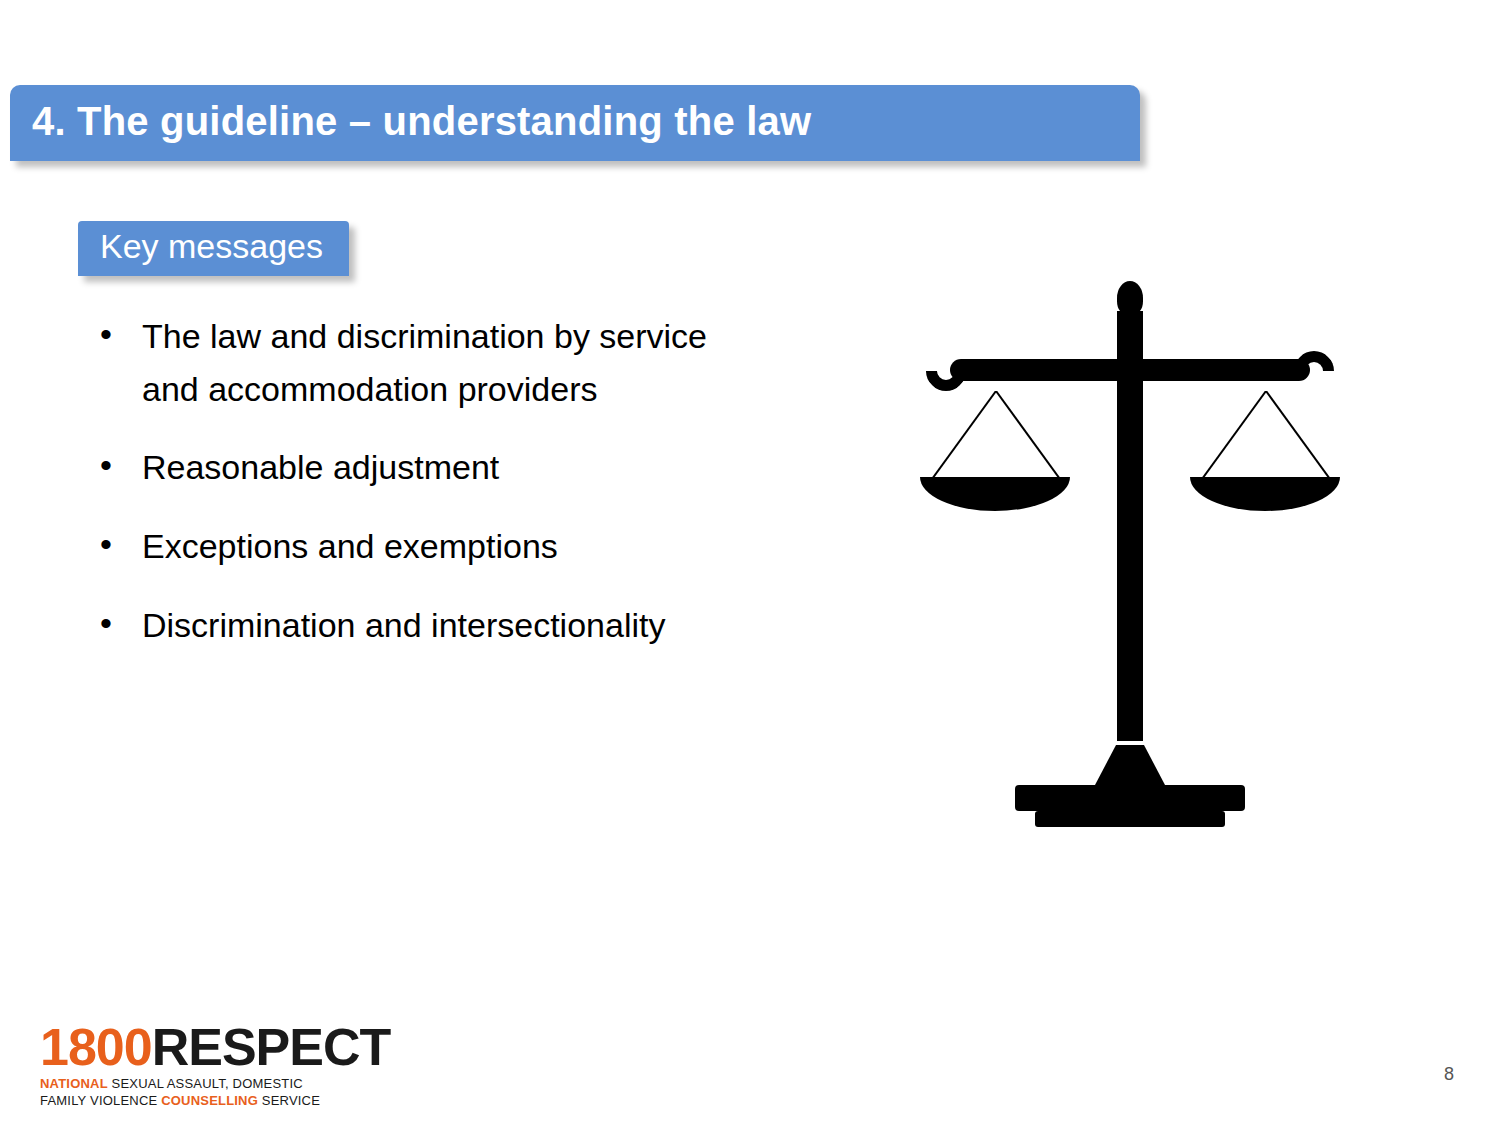4. The guideline – understanding the law
Key messages
The law and discrimination by service and accommodation providers
Reasonable adjustment
Exceptions and exemptions
Discrimination and intersectionality
1800 RESPECT
NATIONAL SEXUAL ASSAULT, DOMESTIC
FAMILY VIOLENCE COUNSELLING SERVICE
8